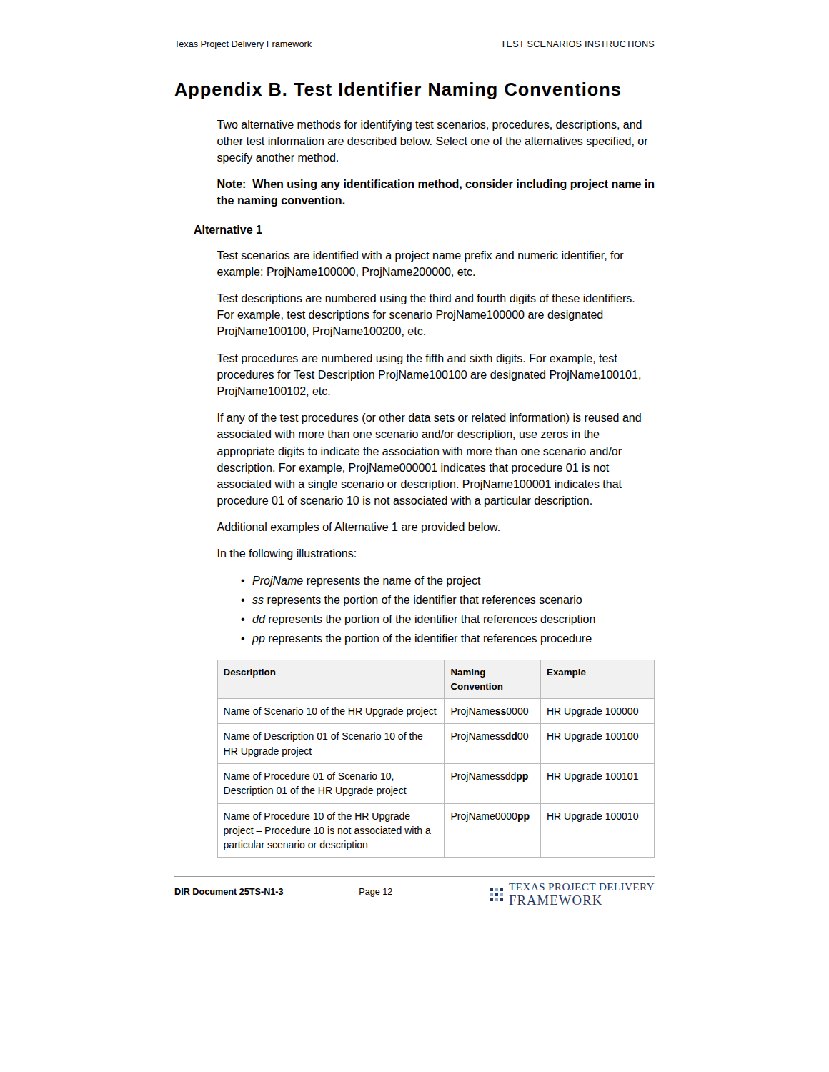Texas Project Delivery Framework
Test Scenarios Instructions
Appendix B. Test Identifier Naming Conventions
Two alternative methods for identifying test scenarios, procedures, descriptions, and other test information are described below. Select one of the alternatives specified, or specify another method.
Note: When using any identification method, consider including project name in the naming convention.
Alternative 1
Test scenarios are identified with a project name prefix and numeric identifier, for example: ProjName100000, ProjName200000, etc.
Test descriptions are numbered using the third and fourth digits of these identifiers. For example, test descriptions for scenario ProjName100000 are designated ProjName100100, ProjName100200, etc.
Test procedures are numbered using the fifth and sixth digits. For example, test procedures for Test Description ProjName100100 are designated ProjName100101, ProjName100102, etc.
If any of the test procedures (or other data sets or related information) is reused and associated with more than one scenario and/or description, use zeros in the appropriate digits to indicate the association with more than one scenario and/or description. For example, ProjName000001 indicates that procedure 01 is not associated with a single scenario or description. ProjName100001 indicates that procedure 01 of scenario 10 is not associated with a particular description.
Additional examples of Alternative 1 are provided below.
In the following illustrations:
ProjName represents the name of the project
ss represents the portion of the identifier that references scenario
dd represents the portion of the identifier that references description
pp represents the portion of the identifier that references procedure
| Description | Naming Convention | Example |
| --- | --- | --- |
| Name of Scenario 10 of the HR Upgrade project | ProjName ss 0000 | HR Upgrade 100000 |
| Name of Description 01 of Scenario 10 of the HR Upgrade project | ProjNamess dd 00 | HR Upgrade 100100 |
| Name of Procedure 01 of Scenario 10, Description 01 of the HR Upgrade project | ProjNamessdd pp | HR Upgrade 100101 |
| Name of Procedure 10 of the HR Upgrade project – Procedure 10 is not associated with a particular scenario or description | ProjName0000 pp | HR Upgrade 100010 |
DIR Document 25TS-N1-3 Page 12
TEXAS PROJECT DELIVERY FRAMEWORK